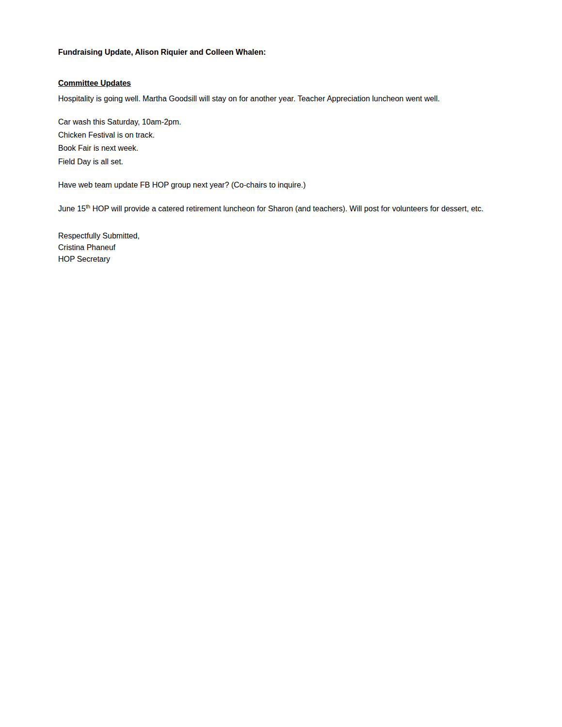Fundraising Update, Alison Riquier and Colleen Whalen:
Committee Updates
Hospitality is going well. Martha Goodsill will stay on for another year. Teacher Appreciation luncheon went well.
Car wash this Saturday, 10am-2pm.
Chicken Festival is on track.
Book Fair is next week.
Field Day is all set.
Have web team update FB HOP group next year? (Co-chairs to inquire.)
June 15th HOP will provide a catered retirement luncheon for Sharon (and teachers). Will post for volunteers for dessert, etc.
Respectfully Submitted,
Cristina Phaneuf
HOP Secretary